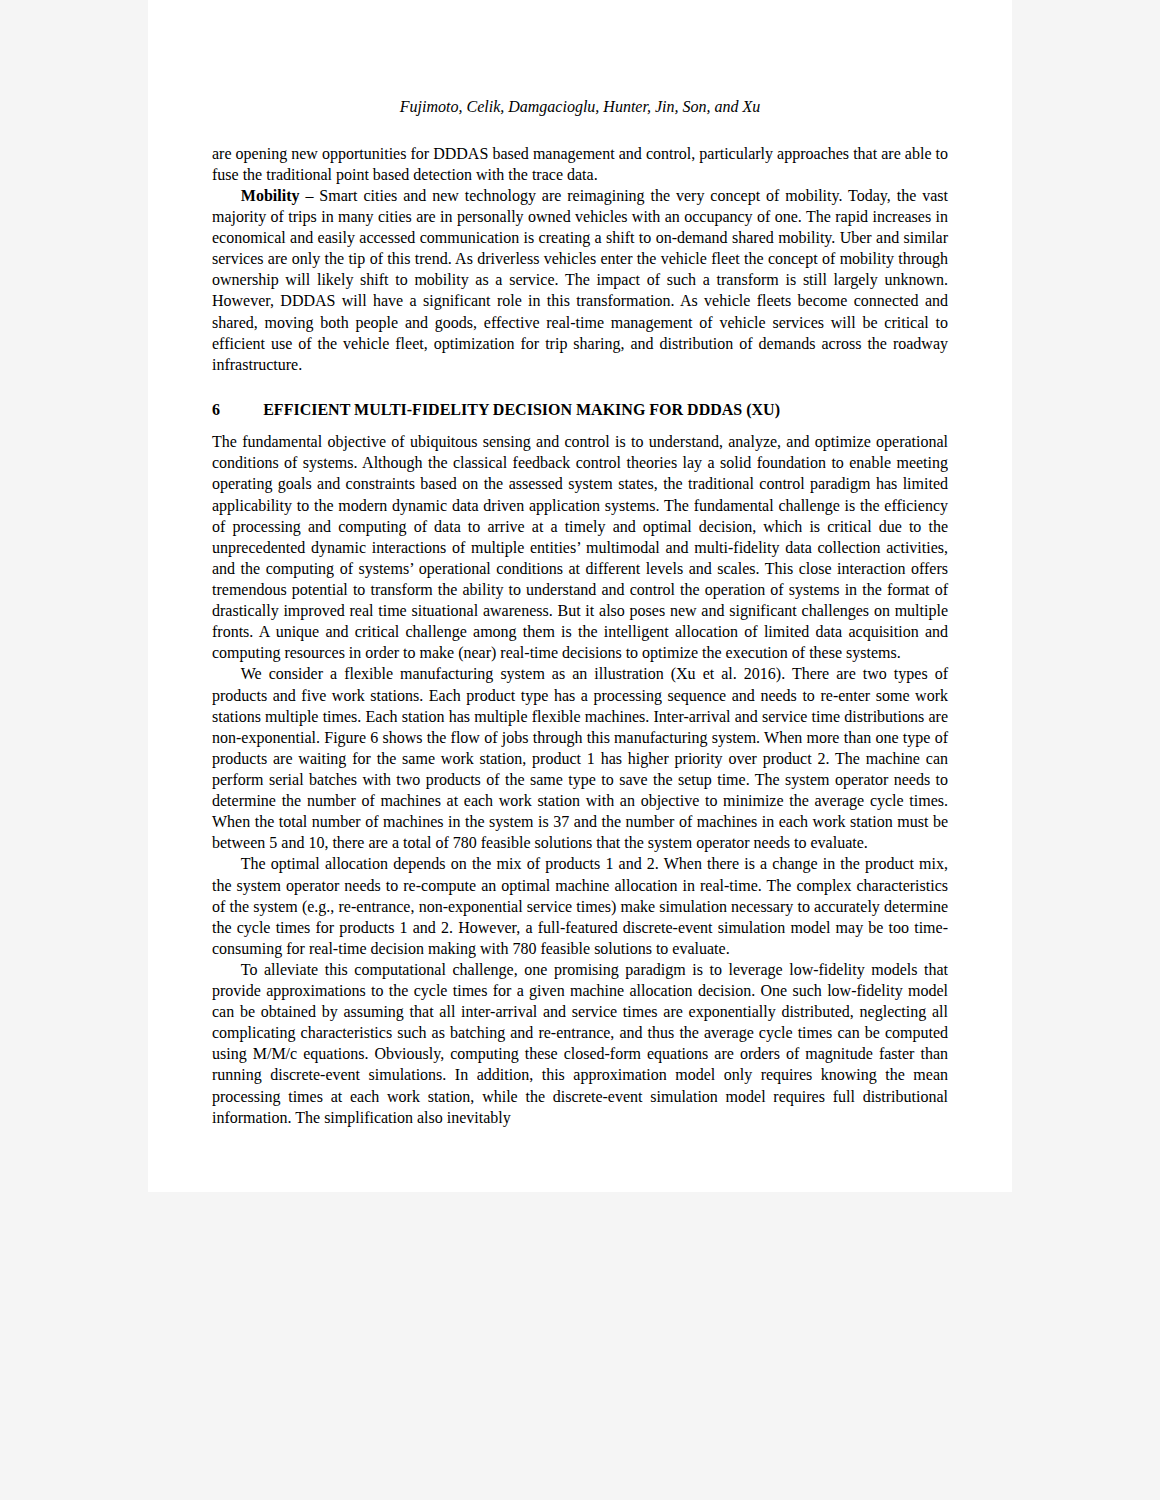Fujimoto, Celik, Damgacioglu, Hunter, Jin, Son, and Xu
are opening new opportunities for DDDAS based management and control, particularly approaches that are able to fuse the traditional point based detection with the trace data.
Mobility – Smart cities and new technology are reimagining the very concept of mobility. Today, the vast majority of trips in many cities are in personally owned vehicles with an occupancy of one. The rapid increases in economical and easily accessed communication is creating a shift to on-demand shared mobility. Uber and similar services are only the tip of this trend. As driverless vehicles enter the vehicle fleet the concept of mobility through ownership will likely shift to mobility as a service. The impact of such a transform is still largely unknown. However, DDDAS will have a significant role in this transformation. As vehicle fleets become connected and shared, moving both people and goods, effective real-time management of vehicle services will be critical to efficient use of the vehicle fleet, optimization for trip sharing, and distribution of demands across the roadway infrastructure.
6 Efficient Multi-Fidelity Decision Making for DDDAS (Xu)
The fundamental objective of ubiquitous sensing and control is to understand, analyze, and optimize operational conditions of systems. Although the classical feedback control theories lay a solid foundation to enable meeting operating goals and constraints based on the assessed system states, the traditional control paradigm has limited applicability to the modern dynamic data driven application systems. The fundamental challenge is the efficiency of processing and computing of data to arrive at a timely and optimal decision, which is critical due to the unprecedented dynamic interactions of multiple entities’ multimodal and multi-fidelity data collection activities, and the computing of systems’ operational conditions at different levels and scales. This close interaction offers tremendous potential to transform the ability to understand and control the operation of systems in the format of drastically improved real time situational awareness. But it also poses new and significant challenges on multiple fronts. A unique and critical challenge among them is the intelligent allocation of limited data acquisition and computing resources in order to make (near) real-time decisions to optimize the execution of these systems.
We consider a flexible manufacturing system as an illustration (Xu et al. 2016). There are two types of products and five work stations. Each product type has a processing sequence and needs to re-enter some work stations multiple times. Each station has multiple flexible machines. Inter-arrival and service time distributions are non-exponential. Figure 6 shows the flow of jobs through this manufacturing system. When more than one type of products are waiting for the same work station, product 1 has higher priority over product 2. The machine can perform serial batches with two products of the same type to save the setup time. The system operator needs to determine the number of machines at each work station with an objective to minimize the average cycle times. When the total number of machines in the system is 37 and the number of machines in each work station must be between 5 and 10, there are a total of 780 feasible solutions that the system operator needs to evaluate.
The optimal allocation depends on the mix of products 1 and 2. When there is a change in the product mix, the system operator needs to re-compute an optimal machine allocation in real-time. The complex characteristics of the system (e.g., re-entrance, non-exponential service times) make simulation necessary to accurately determine the cycle times for products 1 and 2. However, a full-featured discrete-event simulation model may be too time-consuming for real-time decision making with 780 feasible solutions to evaluate.
To alleviate this computational challenge, one promising paradigm is to leverage low-fidelity models that provide approximations to the cycle times for a given machine allocation decision. One such low-fidelity model can be obtained by assuming that all inter-arrival and service times are exponentially distributed, neglecting all complicating characteristics such as batching and re-entrance, and thus the average cycle times can be computed using M/M/c equations. Obviously, computing these closed-form equations are orders of magnitude faster than running discrete-event simulations. In addition, this approximation model only requires knowing the mean processing times at each work station, while the discrete-event simulation model requires full distributional information. The simplification also inevitably